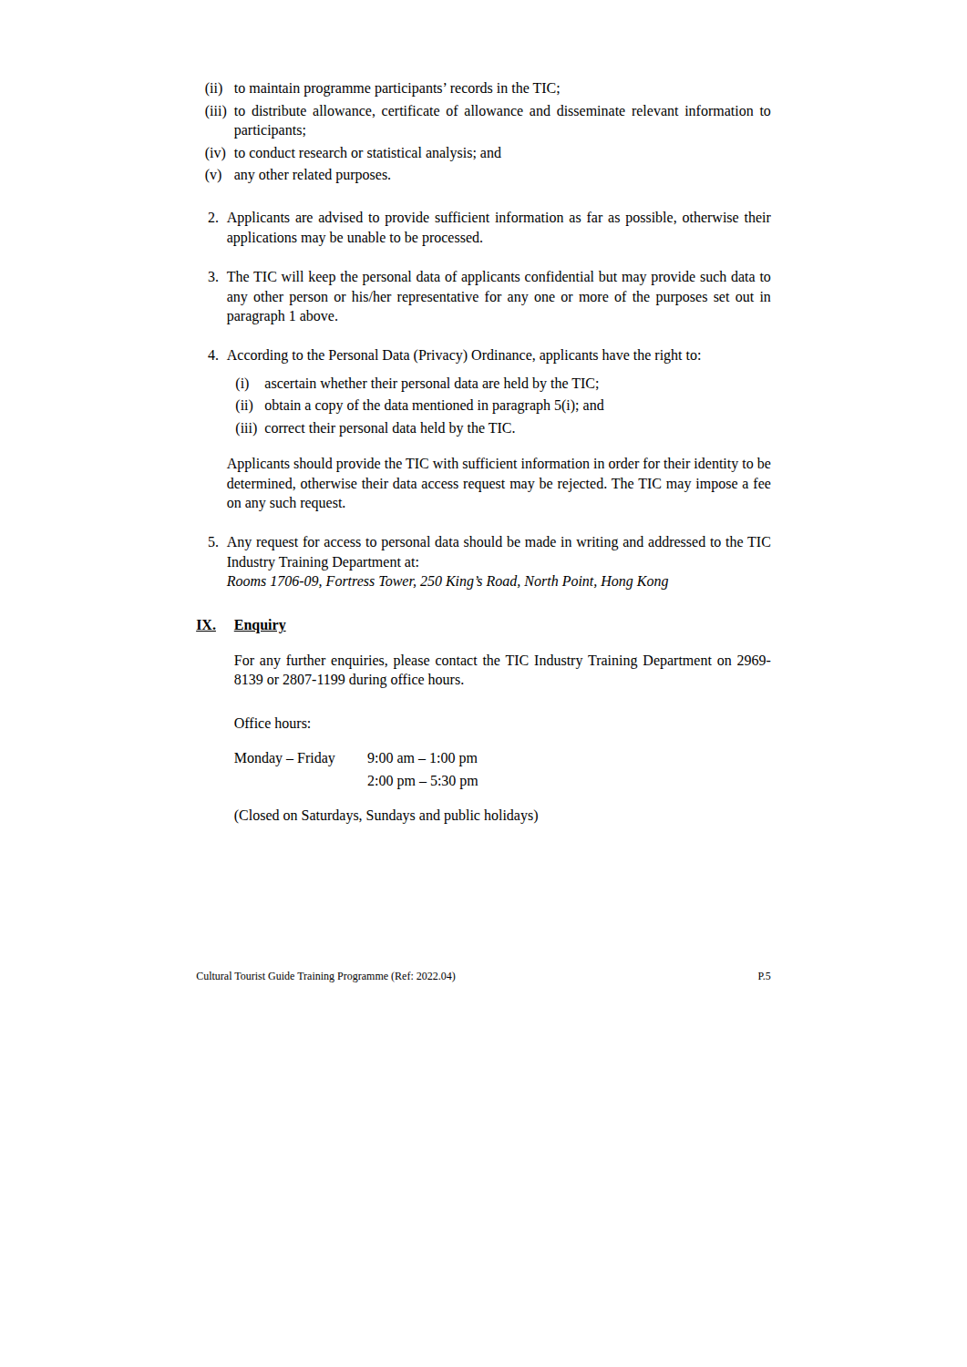(ii) to maintain programme participants’ records in the TIC;
(iii) to distribute allowance, certificate of allowance and disseminate relevant information to participants;
(iv) to conduct research or statistical analysis; and
(v) any other related purposes.
2. Applicants are advised to provide sufficient information as far as possible, otherwise their applications may be unable to be processed.
3. The TIC will keep the personal data of applicants confidential but may provide such data to any other person or his/her representative for any one or more of the purposes set out in paragraph 1 above.
4. According to the Personal Data (Privacy) Ordinance, applicants have the right to:
(i) ascertain whether their personal data are held by the TIC;
(ii) obtain a copy of the data mentioned in paragraph 5(i); and
(iii) correct their personal data held by the TIC.
Applicants should provide the TIC with sufficient information in order for their identity to be determined, otherwise their data access request may be rejected. The TIC may impose a fee on any such request.
5. Any request for access to personal data should be made in writing and addressed to the TIC Industry Training Department at:
Rooms 1706-09, Fortress Tower, 250 King’s Road, North Point, Hong Kong
IX. Enquiry
For any further enquiries, please contact the TIC Industry Training Department on 2969-8139 or 2807-1199 during office hours.
Office hours:
| Monday – Friday | 9:00 am – 1:00 pm |
| | 2:00 pm – 5:30 pm |
(Closed on Saturdays, Sundays and public holidays)
Cultural Tourist Guide Training Programme (Ref: 2022.04) P.5